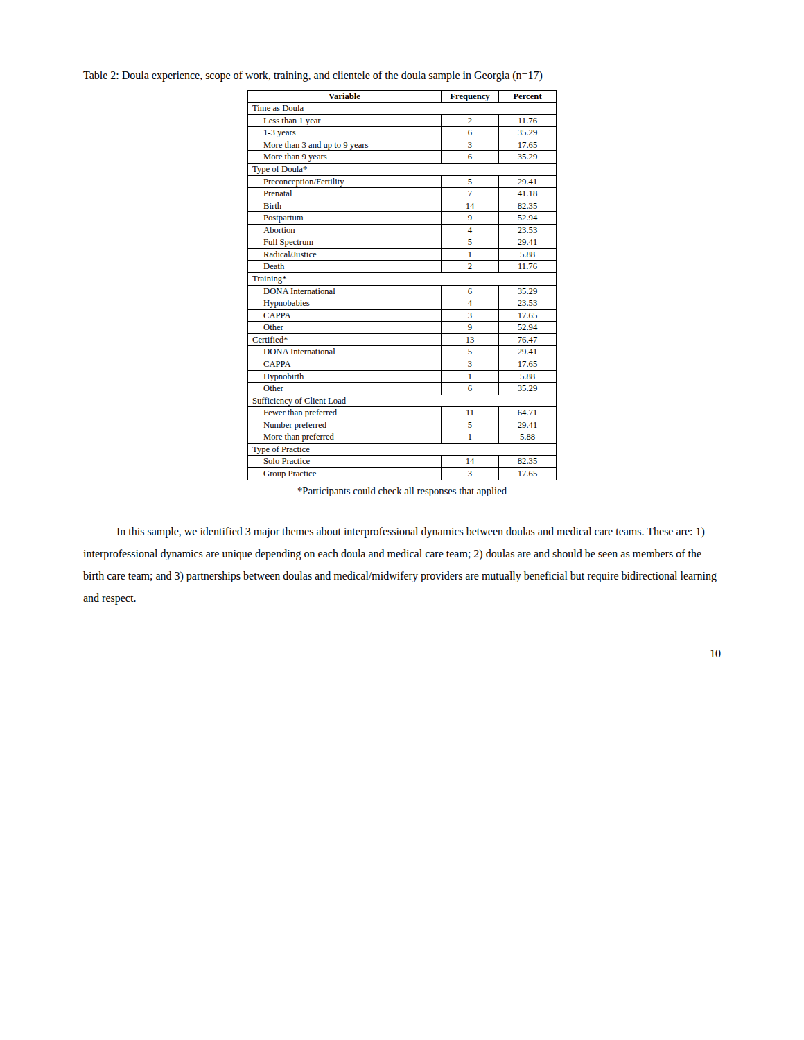Table 2: Doula experience, scope of work, training, and clientele of the doula sample in Georgia (n=17)
| Variable | Frequency | Percent |
| --- | --- | --- |
| Time as Doula |
| Less than 1 year | 2 | 11.76 |
| 1-3 years | 6 | 35.29 |
| More than 3 and up to 9 years | 3 | 17.65 |
| More than 9 years | 6 | 35.29 |
| Type of Doula* |
| Preconception/Fertility | 5 | 29.41 |
| Prenatal | 7 | 41.18 |
| Birth | 14 | 82.35 |
| Postpartum | 9 | 52.94 |
| Abortion | 4 | 23.53 |
| Full Spectrum | 5 | 29.41 |
| Radical/Justice | 1 | 5.88 |
| Death | 2 | 11.76 |
| Training* |
| DONA International | 6 | 35.29 |
| Hypnobabies | 4 | 23.53 |
| CAPPA | 3 | 17.65 |
| Other | 9 | 52.94 |
| Certified* | 13 | 76.47 |
| DONA International | 5 | 29.41 |
| CAPPA | 3 | 17.65 |
| Hypnobirth | 1 | 5.88 |
| Other | 6 | 35.29 |
| Sufficiency of Client Load |
| Fewer than preferred | 11 | 64.71 |
| Number preferred | 5 | 29.41 |
| More than preferred | 1 | 5.88 |
| Type of Practice |
| Solo Practice | 14 | 82.35 |
| Group Practice | 3 | 17.65 |
*Participants could check all responses that applied
In this sample, we identified 3 major themes about interprofessional dynamics between doulas and medical care teams. These are: 1) interprofessional dynamics are unique depending on each doula and medical care team; 2) doulas are and should be seen as members of the birth care team; and 3) partnerships between doulas and medical/midwifery providers are mutually beneficial but require bidirectional learning and respect.
10